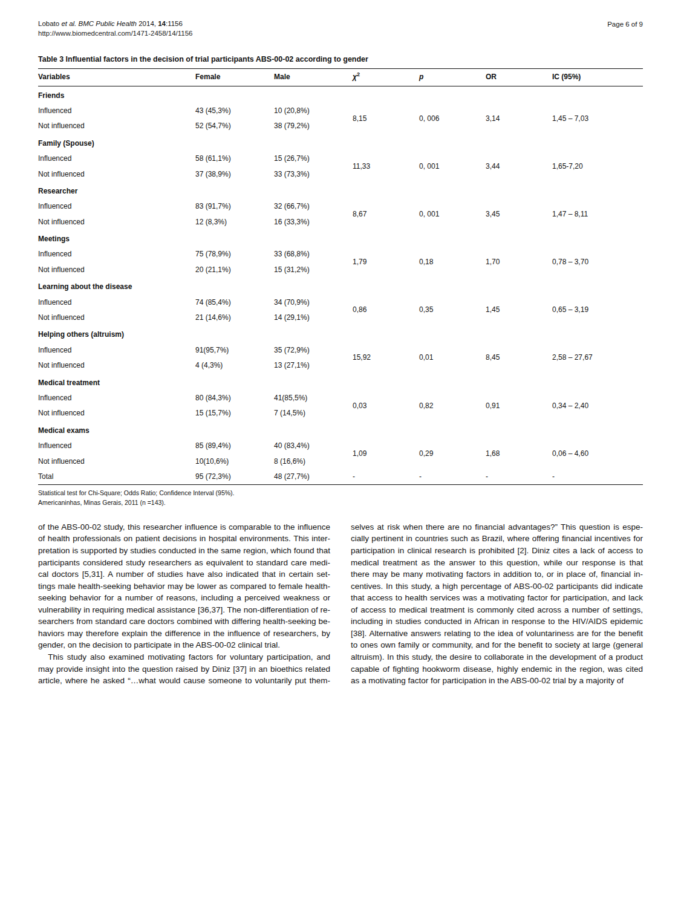Lobato et al. BMC Public Health 2014, 14:1156
http://www.biomedcentral.com/1471-2458/14/1156
Page 6 of 9
Table 3 Influential factors in the decision of trial participants ABS-00-02 according to gender
| Variables | Female | Male | χ 2 | p | OR | IC (95%) |
| --- | --- | --- | --- | --- | --- | --- |
| Friends | | | | | | |
| Influenced | 43 (45,3%) | 10 (20,8%) | 8,15 | 0, 006 | 3,14 | 1,45 – 7,03 |
| Not influenced | 52 (54,7%) | 38 (79,2%) |
| Family (Spouse) | | | | | | |
| Influenced | 58 (61,1%) | 15 (26,7%) | 11,33 | 0, 001 | 3,44 | 1,65-7,20 |
| Not influenced | 37 (38,9%) | 33 (73,3%) |
| Researcher | | | | | | |
| Influenced | 83 (91,7%) | 32 (66,7%) | 8,67 | 0, 001 | 3,45 | 1,47 – 8,11 |
| Not influenced | 12 (8,3%) | 16 (33,3%) |
| Meetings | | | | | | |
| Influenced | 75 (78,9%) | 33 (68,8%) | 1,79 | 0,18 | 1,70 | 0,78 – 3,70 |
| Not influenced | 20 (21,1%) | 15 (31,2%) |
| Learning about the disease | | | | | | |
| Influenced | 74 (85,4%) | 34 (70,9%) | 0,86 | 0,35 | 1,45 | 0,65 – 3,19 |
| Not influenced | 21 (14,6%) | 14 (29,1%) |
| Helping others (altruism) | | | | | | |
| Influenced | 91(95,7%) | 35 (72,9%) | 15,92 | 0,01 | 8,45 | 2,58 – 27,67 |
| Not influenced | 4 (4,3%) | 13 (27,1%) |
| Medical treatment | | | | | | |
| Influenced | 80 (84,3%) | 41(85,5%) | 0,03 | 0,82 | 0,91 | 0,34 – 2,40 |
| Not influenced | 15 (15,7%) | 7 (14,5%) |
| Medical exams | | | | | | |
| Influenced | 85 (89,4%) | 40 (83,4%) | 1,09 | 0,29 | 1,68 | 0,06 – 4,60 |
| Not influenced | 10(10,6%) | 8 (16,6%) |
| Total | 95 (72,3%) | 48 (27,7%) | - | - | - | - |
Statistical test for Chi-Square; Odds Ratio; Confidence Interval (95%).
Americaninhas, Minas Gerais, 2011 (n =143).
of the ABS-00-02 study, this researcher influence is comparable to the influence of health professionals on patient decisions in hospital environments. This interpretation is supported by studies conducted in the same region, which found that participants considered study researchers as equivalent to standard care medical doctors [5,31]. A number of studies have also indicated that in certain settings male health-seeking behavior may be lower as compared to female health-seeking behavior for a number of reasons, including a perceived weakness or vulnerability in requiring medical assistance [36,37]. The non-differentiation of researchers from standard care doctors combined with differing health-seeking behaviors may therefore explain the difference in the influence of researchers, by gender, on the decision to participate in the ABS-00-02 clinical trial.
This study also examined motivating factors for voluntary participation, and may provide insight into the question raised by Diniz [37] in an bioethics related article, where he asked “…what would cause someone to voluntarily put themselves at risk when there are no financial advantages?” This question is especially pertinent in countries such as Brazil, where offering financial incentives for participation in clinical research is prohibited [2]. Diniz cites a lack of access to medical treatment as the answer to this question, while our response is that there may be many motivating factors in addition to, or in place of, financial incentives. In this study, a high percentage of ABS-00-02 participants did indicate that access to health services was a motivating factor for participation, and lack of access to medical treatment is commonly cited across a number of settings, including in studies conducted in African in response to the HIV/AIDS epidemic [38]. Alternative answers relating to the idea of voluntariness are for the benefit to ones own family or community, and for the benefit to society at large (general altruism). In this study, the desire to collaborate in the development of a product capable of fighting hookworm disease, highly endemic in the region, was cited as a motivating factor for participation in the ABS-00-02 trial by a majority of